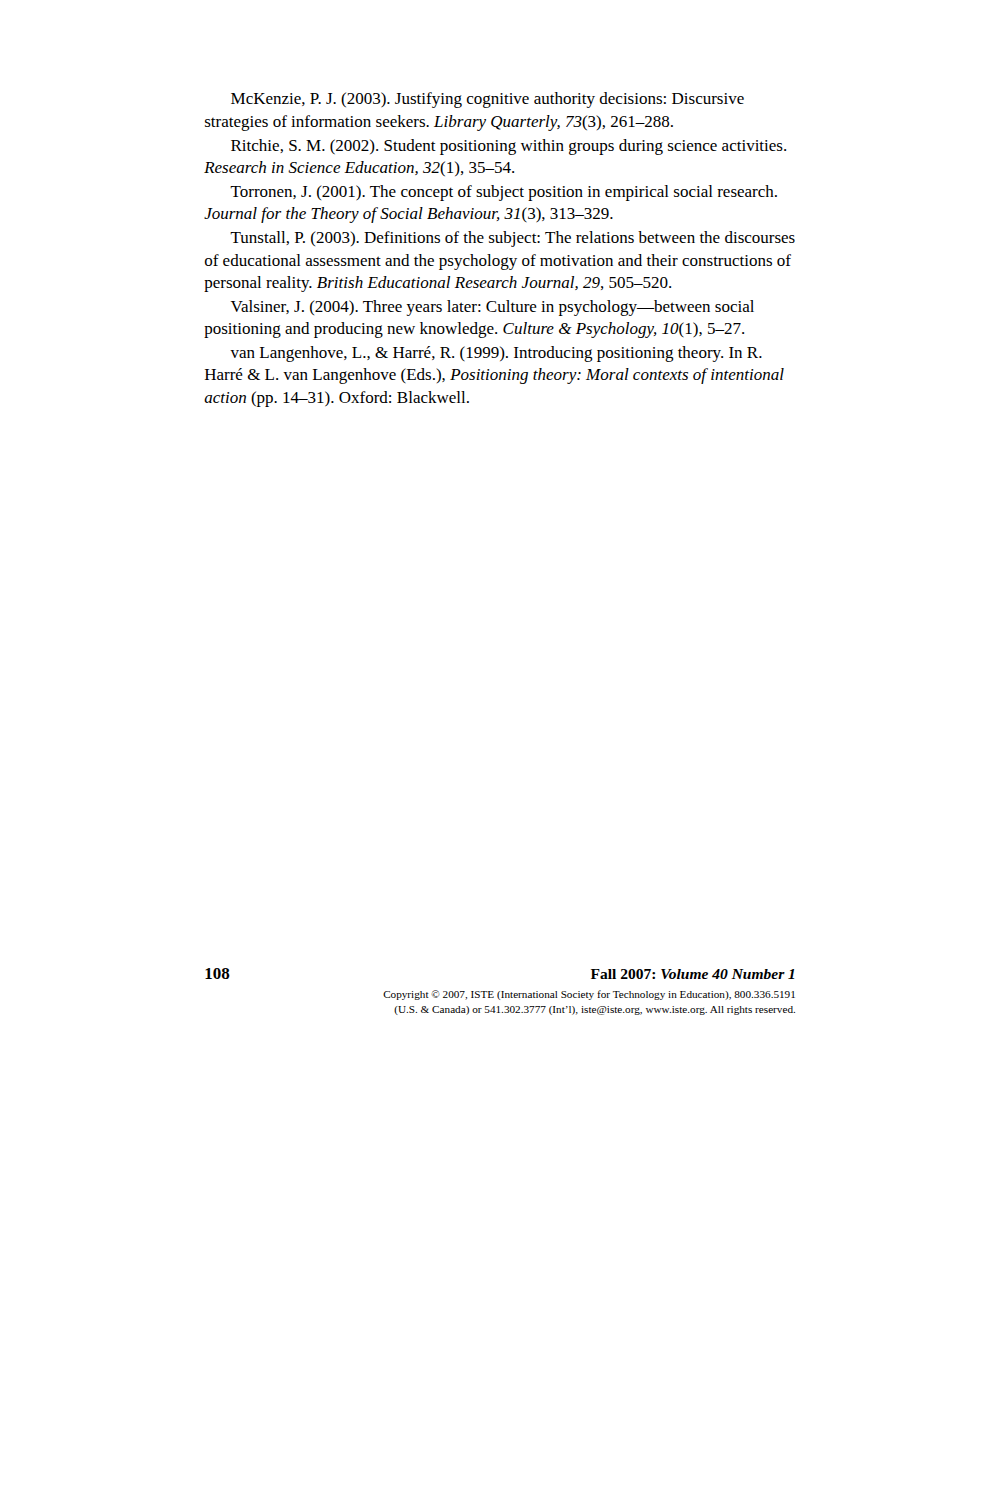McKenzie, P. J. (2003). Justifying cognitive authority decisions: Discursive strategies of information seekers. Library Quarterly, 73(3), 261–288.
Ritchie, S. M. (2002). Student positioning within groups during science activities. Research in Science Education, 32(1), 35–54.
Torronen, J. (2001). The concept of subject position in empirical social research. Journal for the Theory of Social Behaviour, 31(3), 313–329.
Tunstall, P. (2003). Definitions of the subject: The relations between the discourses of educational assessment and the psychology of motivation and their constructions of personal reality. British Educational Research Journal, 29, 505–520.
Valsiner, J. (2004). Three years later: Culture in psychology—between social positioning and producing new knowledge. Culture & Psychology, 10(1), 5–27.
van Langenhove, L., & Harré, R. (1999). Introducing positioning theory. In R. Harré & L. van Langenhove (Eds.), Positioning theory: Moral contexts of intentional action (pp. 14–31). Oxford: Blackwell.
108 Fall 2007: Volume 40 Number 1
Copyright © 2007, ISTE (International Society for Technology in Education), 800.336.5191
(U.S. & Canada) or 541.302.3777 (Int’l), iste@iste.org, www.iste.org. All rights reserved.